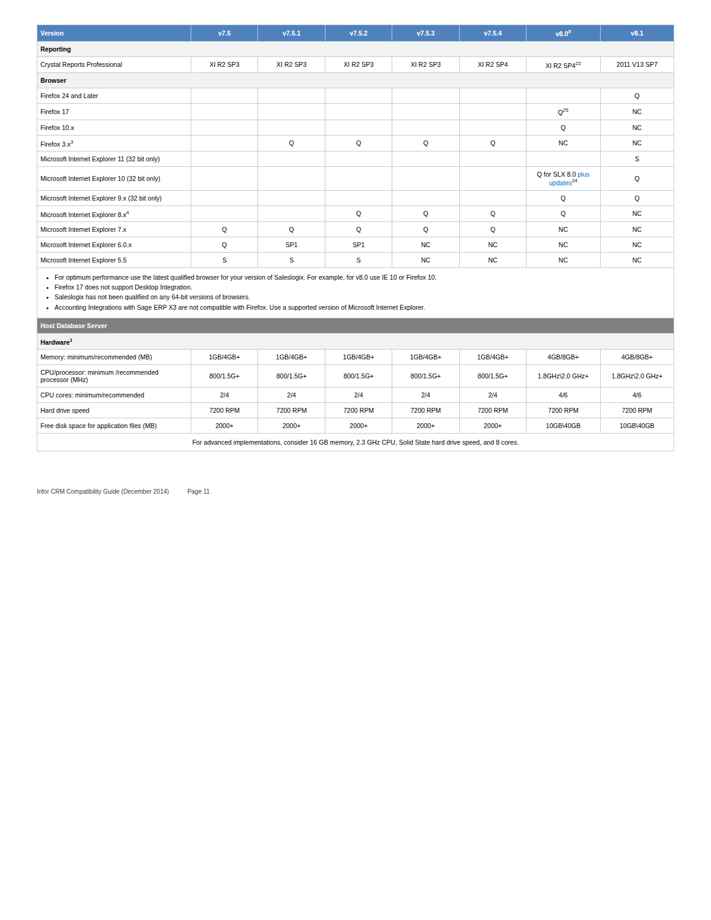| Version | v7.5 | v7.5.1 | v7.5.2 | v7.5.3 | v7.5.4 | v8.0 5 | v8.1 |
| --- | --- | --- | --- | --- | --- | --- | --- |
| Reporting |
| Crystal Reports Professional | XI R2 SP3 | XI R2 SP3 | XI R2 SP3 | XI R2 SP3 | XI R2 SP4 | XI R2 SP4 22 | 2011 V13 SP7 |
| Browser |
| Firefox 24 and Later | | | | | | | Q |
| Firefox 17 | | | | | | Q 25 | NC |
| Firefox 10.x | | | | | | Q | NC |
| Firefox 3.x 3 | | Q | Q | Q | Q | NC | NC |
| Microsoft Internet Explorer 11 (32 bit only) | | | | | | | S |
| Microsoft Internet Explorer 10 (32 bit only) | | | | | | Q for SLX 8.0 plus updates 24 | Q |
| Microsoft Internet Explorer 9.x (32 bit only) | | | | | | Q | Q |
| Microsoft Internet Explorer 8.x 4 | | | Q | Q | Q | Q | NC |
| Microsoft Internet Explorer 7.x | Q | Q | Q | Q | Q | NC | NC |
| Microsoft Internet Explorer 6.0.x | Q | SP1 | SP1 | NC | NC | NC | NC |
| Microsoft Internet Explorer 5.5 | S | S | S | NC | NC | NC | NC |
| For optimum performance use the latest qualified browser for your version of Saleslogix. For example, for v8.0 use IE 10 or Firefox 10. Firefox 17 does not support Desktop Integration. Saleslogix has not been qualified on any 64-bit versions of browsers. Accounting Integrations with Sage ERP X3 are not compatible with Firefox. Use a supported version of Microsoft Internet Explorer. |
| Host Database Server |
| Hardware 1 |
| Memory: minimum/recommended (MB) | 1GB/4GB+ | 1GB/4GB+ | 1GB/4GB+ | 1GB/4GB+ | 1GB/4GB+ | 4GB/8GB+ | 4GB/8GB+ |
| CPU/processor: minimum /recommended processor (MHz) | 800/1.5G+ | 800/1.5G+ | 800/1.5G+ | 800/1.5G+ | 800/1.5G+ | 1.8GHz\2.0 GHz+ | 1.8GHz\2.0 GHz+ |
| CPU cores: minimum/recommended | 2/4 | 2/4 | 2/4 | 2/4 | 2/4 | 4/6 | 4/6 |
| Hard drive speed | 7200 RPM | 7200 RPM | 7200 RPM | 7200 RPM | 7200 RPM | 7200 RPM | 7200 RPM |
| Free disk space for application files (MB) | 2000+ | 2000+ | 2000+ | 2000+ | 2000+ | 10GB\40GB | 10GB\40GB |
| For advanced implementations, consider 16 GB memory, 2.3 GHz CPU, Solid State hard drive speed, and 8 cores. |
Infor CRM Compatibility Guide (December 2014)Page 11